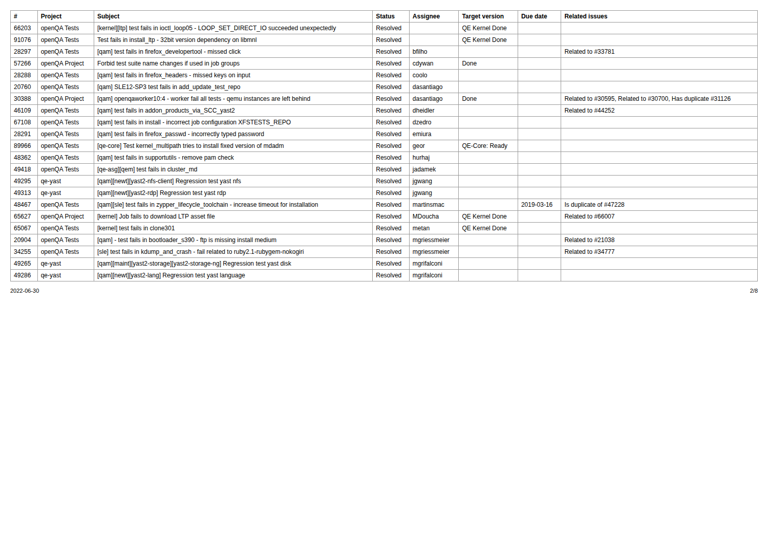| # | Project | Subject | Status | Assignee | Target version | Due date | Related issues |
| --- | --- | --- | --- | --- | --- | --- | --- |
| 66203 | openQA Tests | [kernel][ltp] test fails in ioctl_loop05 - LOOP_SET_DIRECT_IO succeeded unexpectedly | Resolved | | QE Kernel Done | | |
| 91076 | openQA Tests | Test fails in install_ltp - 32bit version dependency on libmnl | Resolved | | QE Kernel Done | | |
| 28297 | openQA Tests | [qam] test fails in firefox_developertool - missed click | Resolved | bfilho | | | Related to #33781 |
| 57266 | openQA Project | Forbid test suite name changes if used in job groups | Resolved | cdywan | Done | | |
| 28288 | openQA Tests | [qam] test fails in firefox_headers - missed keys on input | Resolved | coolo | | | |
| 20760 | openQA Tests | [qam] SLE12-SP3 test fails in add_update_test_repo | Resolved | dasantiago | | | |
| 30388 | openQA Project | [qam] openqaworker10:4 - worker fail all tests - qemu instances are left behind | Resolved | dasantiago | Done | | Related to #30595, Related to #30700, Has duplicate #31126 |
| 46109 | openQA Tests | [qam] test fails in addon_products_via_SCC_yast2 | Resolved | dheidler | | | Related to #44252 |
| 67108 | openQA Tests | [qam] test fails in install - incorrect job configuration XFSTESTS_REPO | Resolved | dzedro | | | |
| 28291 | openQA Tests | [qam] test fails in firefox_passwd - incorrectly typed password | Resolved | emiura | | | |
| 89966 | openQA Tests | [qe-core] Test kernel_multipath tries to install fixed version of mdadm | Resolved | geor | QE-Core: Ready | | |
| 48362 | openQA Tests | [qam] test fails in supportutils - remove pam check | Resolved | hurhaj | | | |
| 49418 | openQA Tests | [qe-asg][qem] test fails in cluster_md | Resolved | jadamek | | | |
| 49295 | qe-yast | [qam][newt][yast2-nfs-client] Regression test yast nfs | Resolved | jgwang | | | |
| 49313 | qe-yast | [qam][newt][yast2-rdp] Regression test yast rdp | Resolved | jgwang | | | |
| 48467 | openQA Tests | [qam][sle] test fails in zypper_lifecycle_toolchain - increase timeout for installation | Resolved | martinsmac | | 2019-03-16 | Is duplicate of #47228 |
| 65627 | openQA Project | [kernel] Job fails to download LTP asset file | Resolved | MDoucha | QE Kernel Done | | Related to #66007 |
| 65067 | openQA Tests | [kernel] test fails in clone301 | Resolved | metan | QE Kernel Done | | |
| 20904 | openQA Tests | [qam] - test fails in bootloader_s390 - ftp is missing install medium | Resolved | mgriessmeier | | | Related to #21038 |
| 34255 | openQA Tests | [sle] test fails in kdump_and_crash - fail related to ruby2.1-rubygem-nokogiri | Resolved | mgriessmeier | | | Related to #34777 |
| 49265 | qe-yast | [qam][maint][yast2-storage][yast2-storage-ng] Regression test yast disk | Resolved | mgrifalconi | | | |
| 49286 | qe-yast | [qam][newt][yast2-lang] Regression test yast language | Resolved | mgrifalconi | | | |
2022-06-30 2/8